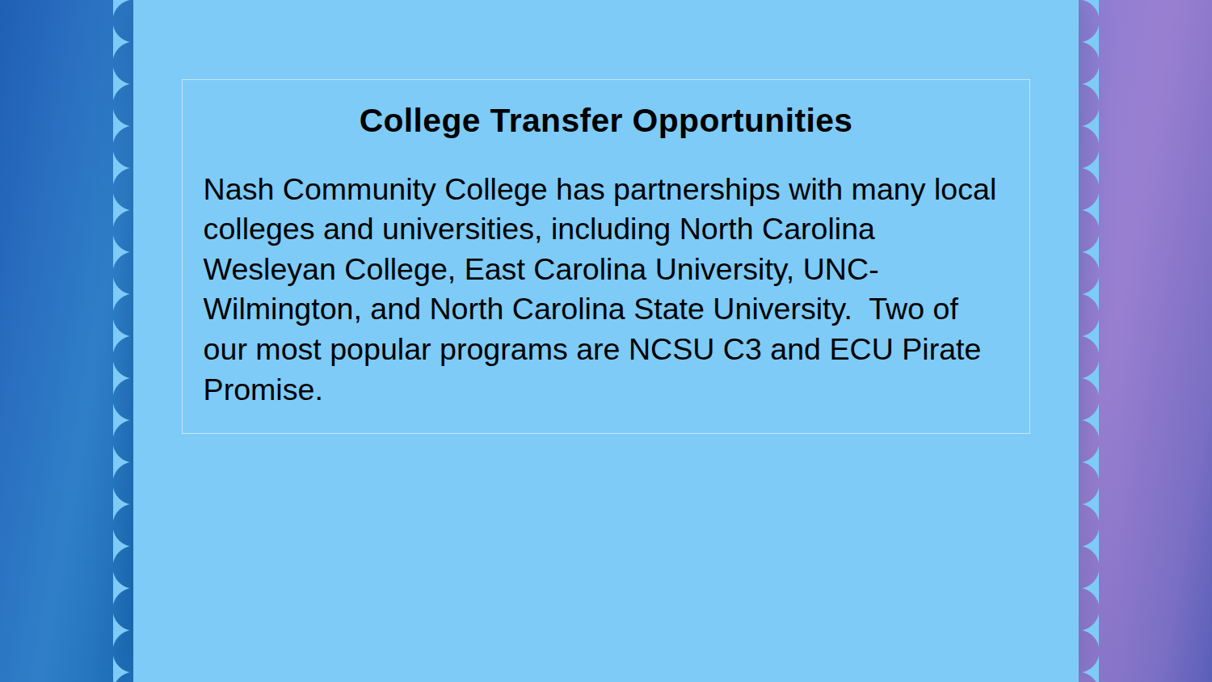College Transfer Opportunities
Nash Community College has partnerships with many local colleges and universities, including North Carolina Wesleyan College, East Carolina University, UNC-Wilmington, and North Carolina State University. Two of our most popular programs are NCSU C3 and ECU Pirate Promise.